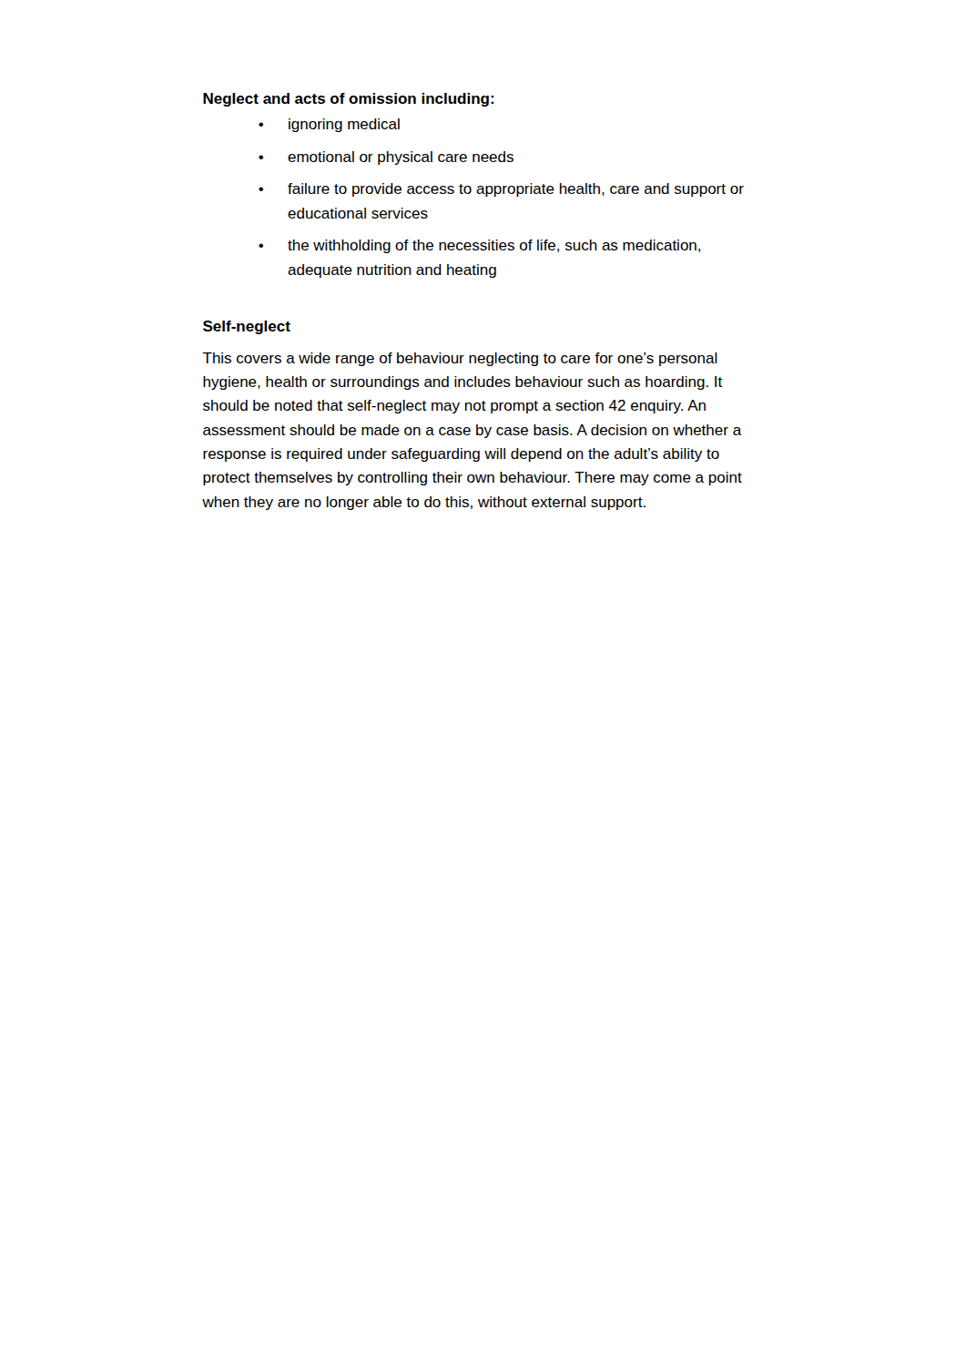Neglect and acts of omission including:
ignoring medical
emotional or physical care needs
failure to provide access to appropriate health, care and support or educational services
the withholding of the necessities of life, such as medication, adequate nutrition and heating
Self-neglect
This covers a wide range of behaviour neglecting to care for one’s personal hygiene, health or surroundings and includes behaviour such as hoarding. It should be noted that self-neglect may not prompt a section 42 enquiry. An assessment should be made on a case by case basis. A decision on whether a response is required under safeguarding will depend on the adult’s ability to protect themselves by controlling their own behaviour. There may come a point when they are no longer able to do this, without external support.